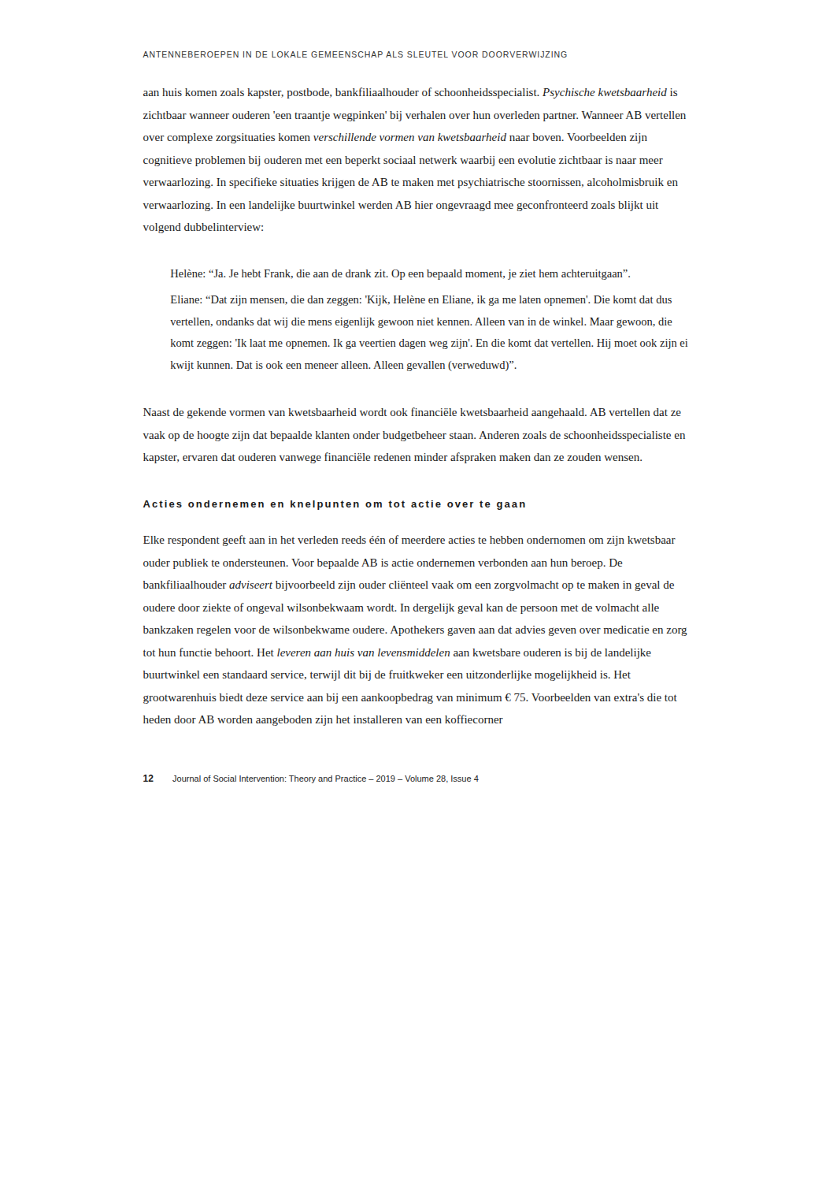Antenneberoepen in de lokale gemeenschap als sleutel voor doorverwijzing
aan huis komen zoals kapster, postbode, bankfiliaalhouder of schoonheidsspecialist. Psychische kwetsbaarheid is zichtbaar wanneer ouderen 'een traantje wegpinken' bij verhalen over hun overleden partner. Wanneer AB vertellen over complexe zorgsituaties komen verschillende vormen van kwetsbaarheid naar boven. Voorbeelden zijn cognitieve problemen bij ouderen met een beperkt sociaal netwerk waarbij een evolutie zichtbaar is naar meer verwaarlozing. In specifieke situaties krijgen de AB te maken met psychiatrische stoornissen, alcoholmisbruik en verwaarlozing. In een landelijke buurtwinkel werden AB hier ongevraagd mee geconfronteerd zoals blijkt uit volgend dubbelinterview:
Helène: “Ja. Je hebt Frank, die aan de drank zit. Op een bepaald moment, je ziet hem achteruitgaan”.
Eliane: “Dat zijn mensen, die dan zeggen: 'Kijk, Helène en Eliane, ik ga me laten opnemen'. Die komt dat dus vertellen, ondanks dat wij die mens eigenlijk gewoon niet kennen. Alleen van in de winkel. Maar gewoon, die komt zeggen: 'Ik laat me opnemen. Ik ga veertien dagen weg zijn'. En die komt dat vertellen. Hij moet ook zijn ei kwijt kunnen. Dat is ook een meneer alleen. Alleen gevallen (verweduwd)”.
Naast de gekende vormen van kwetsbaarheid wordt ook financiële kwetsbaarheid aangehaald. AB vertellen dat ze vaak op de hoogte zijn dat bepaalde klanten onder budgetbeheer staan. Anderen zoals de schoonheidsspecialiste en kapster, ervaren dat ouderen vanwege financiële redenen minder afspraken maken dan ze zouden wensen.
Acties ondernemen en knelpunten om tot actie over te gaan
Elke respondent geeft aan in het verleden reeds één of meerdere acties te hebben ondernomen om zijn kwetsbaar ouder publiek te ondersteunen. Voor bepaalde AB is actie ondernemen verbonden aan hun beroep. De bankfiliaalhouder adviseert bijvoorbeeld zijn ouder cliënteel vaak om een zorgvolmacht op te maken in geval de oudere door ziekte of ongeval wilsonbekwaam wordt. In dergelijk geval kan de persoon met de volmacht alle bankzaken regelen voor de wilsonbekwame oudere. Apothekers gaven aan dat advies geven over medicatie en zorg tot hun functie behoort. Het leveren aan huis van levensmiddelen aan kwetsbare ouderen is bij de landelijke buurtwinkel een standaard service, terwijl dit bij de fruitkweker een uitzonderlijke mogelijkheid is. Het grootwarenhuis biedt deze service aan bij een aankoopbedrag van minimum € 75. Voorbeelden van extra's die tot heden door AB worden aangeboden zijn het installeren van een koffiecorner
12 Journal of Social Intervention: Theory and Practice – 2019 – Volume 28, Issue 4